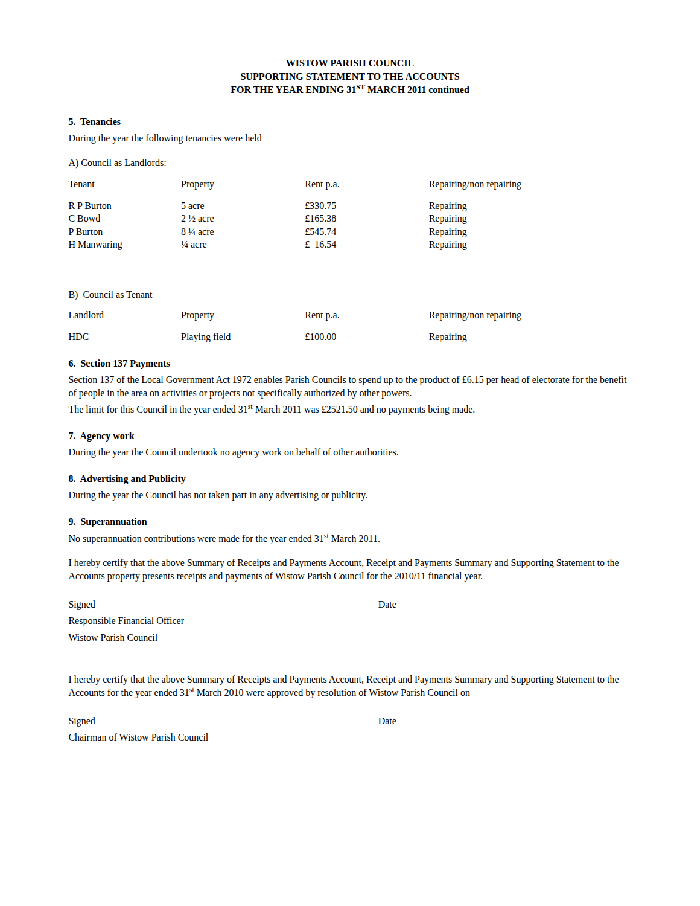WISTOW PARISH COUNCIL
SUPPORTING STATEMENT TO THE ACCOUNTS
FOR THE YEAR ENDING 31ST MARCH 2011 continued
5. Tenancies
During the year the following tenancies were held
A) Council as Landlords:
| Tenant | Property | Rent p.a. | Repairing/non repairing |
| --- | --- | --- | --- |
| R P Burton | 5 acre | £330.75 | Repairing |
| C Bowd | 2 ½ acre | £165.38 | Repairing |
| P Burton | 8 ¼ acre | £545.74 | Repairing |
| H Manwaring | ¼ acre | £ 16.54 | Repairing |
B) Council as Tenant
| Landlord | Property | Rent p.a. | Repairing/non repairing |
| --- | --- | --- | --- |
| HDC | Playing field | £100.00 | Repairing |
6. Section 137 Payments
Section 137 of the Local Government Act 1972 enables Parish Councils to spend up to the product of £6.15 per head of electorate for the benefit of people in the area on activities or projects not specifically authorized by other powers.
The limit for this Council in the year ended 31st March 2011 was £2521.50 and no payments being made.
7. Agency work
During the year the Council undertook no agency work on behalf of other authorities.
8. Advertising and Publicity
During the year the Council has not taken part in any advertising or publicity.
9. Superannuation
No superannuation contributions were made for the year ended 31st March 2011.
I hereby certify that the above Summary of Receipts and Payments Account, Receipt and Payments Summary and Supporting Statement to the Accounts property presents receipts and payments of Wistow Parish Council for the 2010/11 financial year.
Signed Date
Responsible Financial Officer
Wistow Parish Council
I hereby certify that the above Summary of Receipts and Payments Account, Receipt and Payments Summary and Supporting Statement to the Accounts for the year ended 31st March 2010 were approved by resolution of Wistow Parish Council on
Signed Date
Chairman of Wistow Parish Council